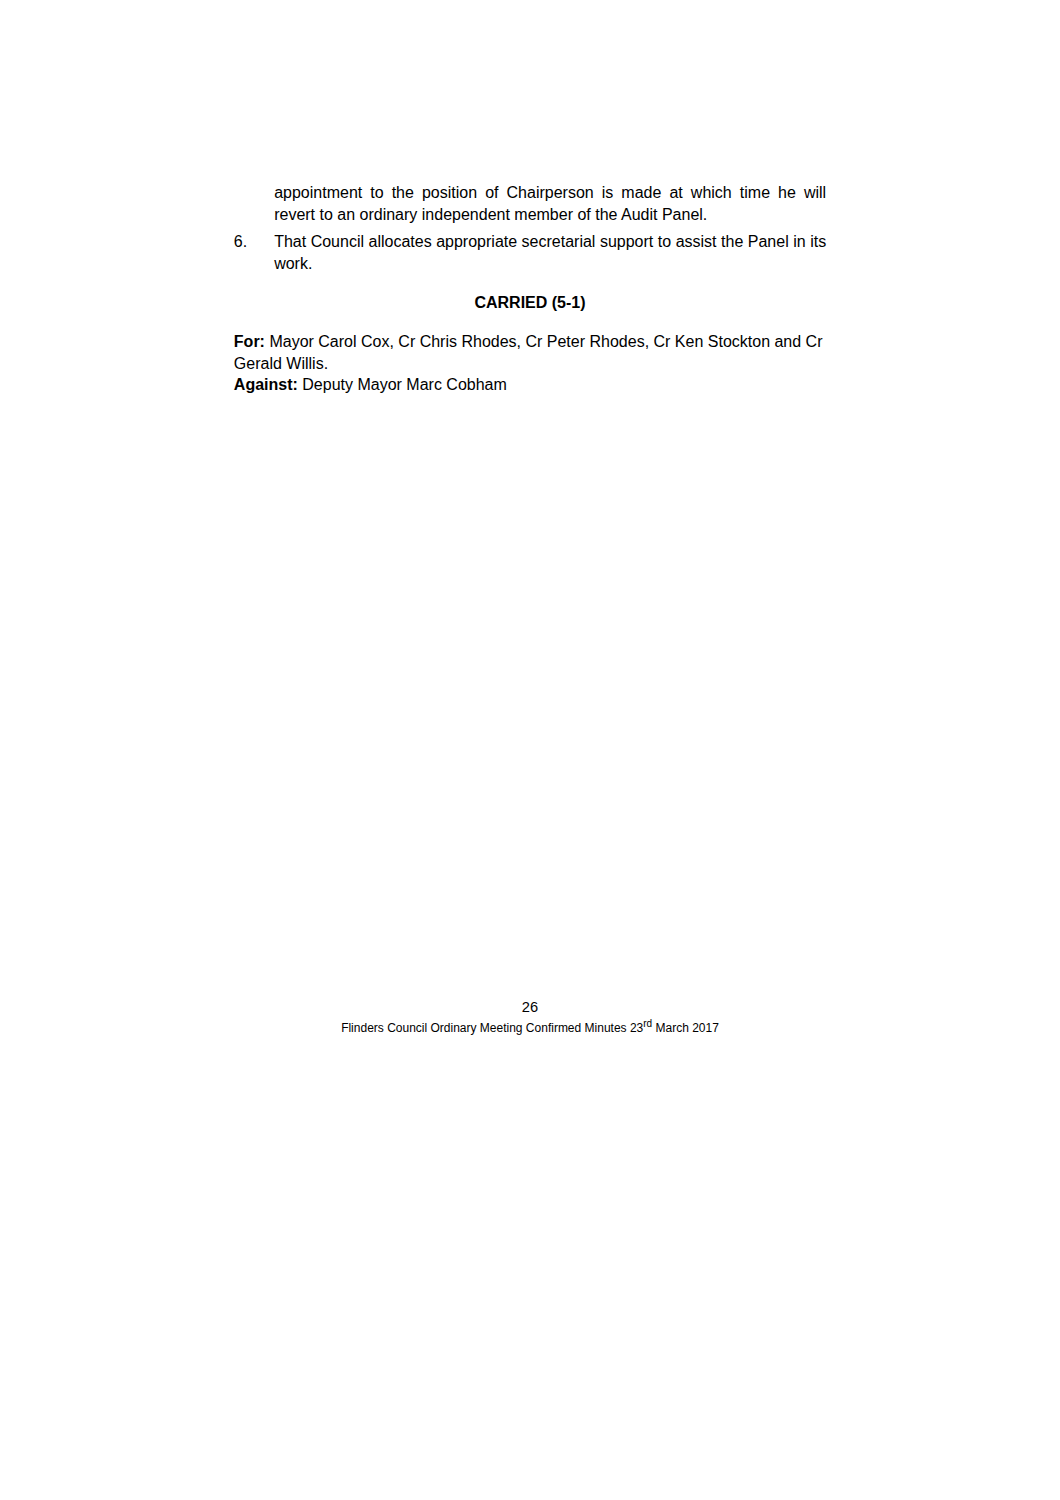appointment to the position of Chairperson is made at which time he will revert to an ordinary independent member of the Audit Panel.
6. That Council allocates appropriate secretarial support to assist the Panel in its work.
CARRIED (5-1)
For: Mayor Carol Cox, Cr Chris Rhodes, Cr Peter Rhodes, Cr Ken Stockton and Cr Gerald Willis.
Against: Deputy Mayor Marc Cobham
26
Flinders Council Ordinary Meeting Confirmed Minutes 23rd March 2017